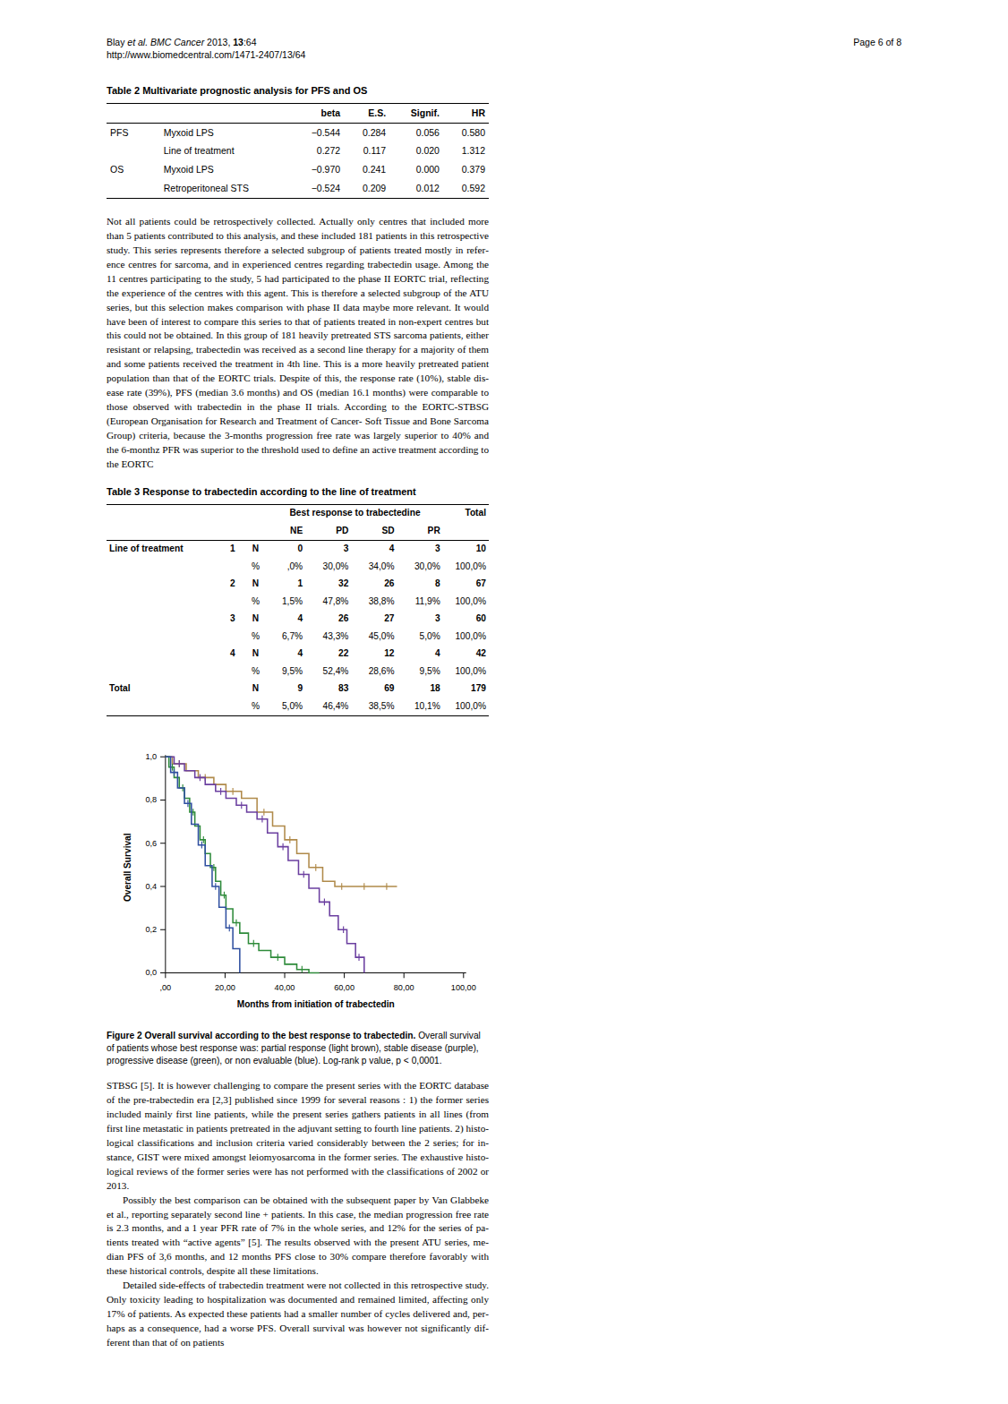Blay et al. BMC Cancer 2013, 13:64
http://www.biomedcentral.com/1471-2407/13/64
Page 6 of 8
Table 2 Multivariate prognostic analysis for PFS and OS
| | | beta | E.S. | Signif. | HR |
| --- | --- | --- | --- | --- | --- |
| PFS | Myxoid LPS | −0.544 | 0.284 | 0.056 | 0.580 |
| | Line of treatment | 0.272 | 0.117 | 0.020 | 1.312 |
| OS | Myxoid LPS | −0.970 | 0.241 | 0.000 | 0.379 |
| | Retroperitoneal STS | −0.524 | 0.209 | 0.012 | 0.592 |
Not all patients could be retrospectively collected. Actually only centres that included more than 5 patients contributed to this analysis, and these included 181 patients in this retrospective study. This series represents therefore a selected subgroup of patients treated mostly in reference centres for sarcoma, and in experienced centres regarding trabectedin usage. Among the 11 centres participating to the study, 5 had participated to the phase II EORTC trial, reflecting the experience of the centres with this agent. This is therefore a selected subgroup of the ATU series, but this selection makes comparison with phase II data maybe more relevant. It would have been of interest to compare this series to that of patients treated in non-expert centres but this could not be obtained. In this group of 181 heavily pretreated STS sarcoma patients, either resistant or relapsing, trabectedin was received as a second line therapy for a majority of them and some patients received the treatment in 4th line. This is a more heavily pretreated patient population than that of the EORTC trials. Despite of this, the response rate (10%), stable disease rate (39%), PFS (median 3.6 months) and OS (median 16.1 months) were comparable to those observed with trabectedin in the phase II trials. According to the EORTC-STBSG (European Organisation for Research and Treatment of Cancer- Soft Tissue and Bone Sarcoma Group) criteria, because the 3-months progression free rate was largely superior to 40% and the 6-monthz PFR was superior to the threshold used to define an active treatment according to the EORTC
Table 3 Response to trabectedin according to the line of treatment
| | | | Best response to trabectedine | Total |
| --- | --- | --- | --- | --- |
| | | | NE | PD | SD | PR | |
| Line of treatment | 1 | N | 0 | 3 | 4 | 3 | 10 |
| | | % | ,0% | 30,0% | 34,0% | 30,0% | 100,0% |
| | 2 | N | 1 | 32 | 26 | 8 | 67 |
| | | % | 1,5% | 47,8% | 38,8% | 11,9% | 100,0% |
| | 3 | N | 4 | 26 | 27 | 3 | 60 |
| | | % | 6,7% | 43,3% | 45,0% | 5,0% | 100,0% |
| | 4 | N | 4 | 22 | 12 | 4 | 42 |
| | | % | 9,5% | 52,4% | 28,6% | 9,5% | 100,0% |
| Total | | N | 9 | 83 | 69 | 18 | 179 |
| | | % | 5,0% | 46,4% | 38,5% | 10,1% | 100,0% |
0,0 0,2 0,4 0,6 0,8 1,0 ,00 20,00 40,00 60,00 80,00 100,00 Overall Survival Months from initiation of trabectedin
Figure 2 Overall survival according to the best response to trabectedin. Overall survival of patients whose best response was: partial response (light brown), stable disease (purple), progressive disease (green), or non evaluable (blue). Log-rank p value, p < 0,0001.
STBSG [5]. It is however challenging to compare the present series with the EORTC database of the pre-trabectedin era [2,3] published since 1999 for several reasons : 1) the former series included mainly first line patients, while the present series gathers patients in all lines (from first line metastatic in patients pretreated in the adjuvant setting to fourth line patients. 2) histological classifications and inclusion criteria varied considerably between the 2 series; for instance, GIST were mixed amongst leiomyosarcoma in the former series. The exhaustive histological reviews of the former series were has not performed with the classifications of 2002 or 2013.
Possibly the best comparison can be obtained with the subsequent paper by Van Glabbeke et al., reporting separately second line + patients. In this case, the median progression free rate is 2.3 months, and a 1 year PFR rate of 7% in the whole series, and 12% for the series of patients treated with “active agents” [5]. The results observed with the present ATU series, median PFS of 3,6 months, and 12 months PFS close to 30% compare therefore favorably with these historical controls, despite all these limitations.
Detailed side-effects of trabectedin treatment were not collected in this retrospective study. Only toxicity leading to hospitalization was documented and remained limited, affecting only 17% of patients. As expected these patients had a smaller number of cycles delivered and, perhaps as a consequence, had a worse PFS. Overall survival was however not significantly different than that of on patients